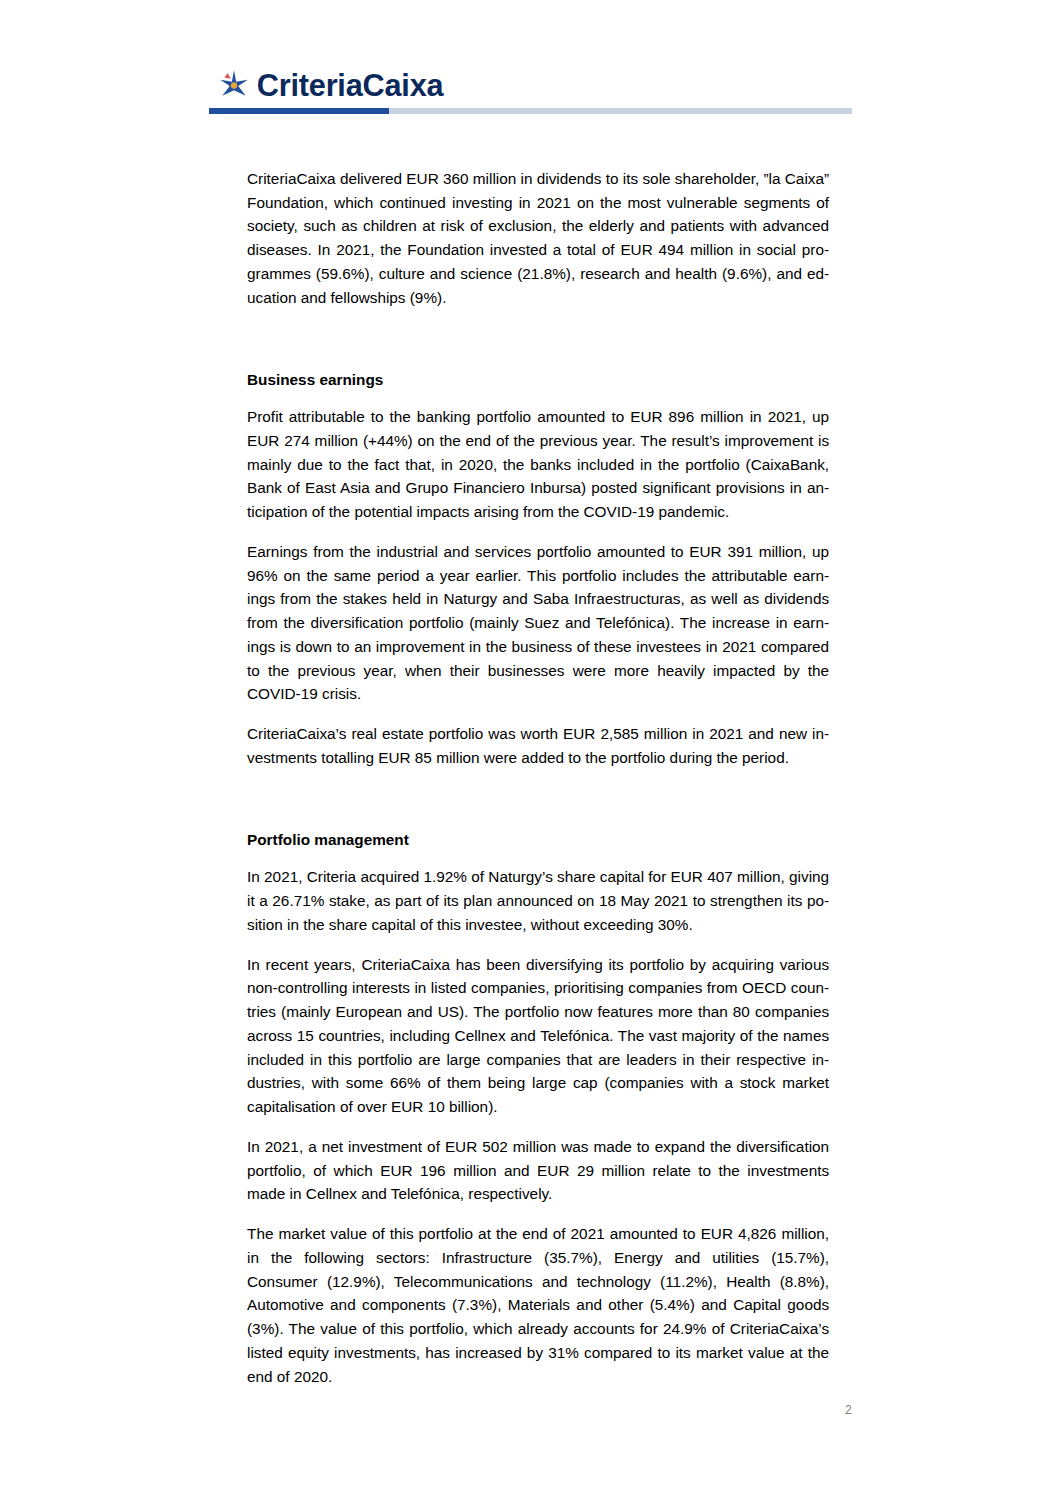Criteria Caixa
CriteriaCaixa delivered EUR 360 million in dividends to its sole shareholder, ”la Caixa” Foundation, which continued investing in 2021 on the most vulnerable segments of society, such as children at risk of exclusion, the elderly and patients with advanced diseases. In 2021, the Foundation invested a total of EUR 494 million in social programmes (59.6%), culture and science (21.8%), research and health (9.6%), and education and fellowships (9%).
Business earnings
Profit attributable to the banking portfolio amounted to EUR 896 million in 2021, up EUR 274 million (+44%) on the end of the previous year. The result’s improvement is mainly due to the fact that, in 2020, the banks included in the portfolio (CaixaBank, Bank of East Asia and Grupo Financiero Inbursa) posted significant provisions in anticipation of the potential impacts arising from the COVID-19 pandemic.
Earnings from the industrial and services portfolio amounted to EUR 391 million, up 96% on the same period a year earlier. This portfolio includes the attributable earnings from the stakes held in Naturgy and Saba Infraestructuras, as well as dividends from the diversification portfolio (mainly Suez and Telefónica). The increase in earnings is down to an improvement in the business of these investees in 2021 compared to the previous year, when their businesses were more heavily impacted by the COVID-19 crisis.
CriteriaCaixa’s real estate portfolio was worth EUR 2,585 million in 2021 and new investments totalling EUR 85 million were added to the portfolio during the period.
Portfolio management
In 2021, Criteria acquired 1.92% of Naturgy’s share capital for EUR 407 million, giving it a 26.71% stake, as part of its plan announced on 18 May 2021 to strengthen its position in the share capital of this investee, without exceeding 30%.
In recent years, CriteriaCaixa has been diversifying its portfolio by acquiring various non-controlling interests in listed companies, prioritising companies from OECD countries (mainly European and US). The portfolio now features more than 80 companies across 15 countries, including Cellnex and Telefónica. The vast majority of the names included in this portfolio are large companies that are leaders in their respective industries, with some 66% of them being large cap (companies with a stock market capitalisation of over EUR 10 billion).
In 2021, a net investment of EUR 502 million was made to expand the diversification portfolio, of which EUR 196 million and EUR 29 million relate to the investments made in Cellnex and Telefónica, respectively.
The market value of this portfolio at the end of 2021 amounted to EUR 4,826 million, in the following sectors: Infrastructure (35.7%), Energy and utilities (15.7%), Consumer (12.9%), Telecommunications and technology (11.2%), Health (8.8%), Automotive and components (7.3%), Materials and other (5.4%) and Capital goods (3%). The value of this portfolio, which already accounts for 24.9% of CriteriaCaixa’s listed equity investments, has increased by 31% compared to its market value at the end of 2020.
2